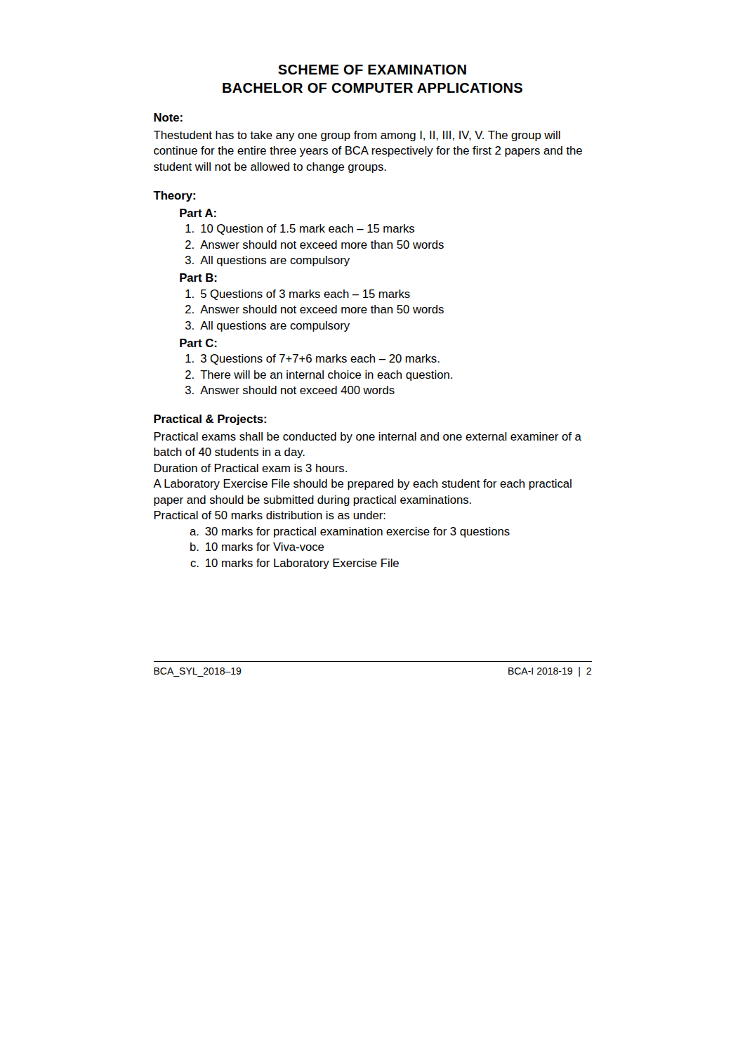SCHEME OF EXAMINATIONBACHELOR OF COMPUTER APPLICATIONS
Note:
Thestudent has to take any one group from among I, II, III, IV, V. The group will continue for the entire three years of BCA respectively for the first 2 papers and the student will not be allowed to change groups.
Theory:
Part A:
10 Question of 1.5 mark each – 15 marks
Answer should not exceed more than 50 words
All questions are compulsory
Part B:
5 Questions of 3 marks each – 15 marks
Answer should not exceed more than 50 words
All questions are compulsory
Part C:
3 Questions of 7+7+6 marks each – 20 marks.
There will be an internal choice in each question.
Answer should not exceed 400 words
Practical & Projects:
Practical exams shall be conducted by one internal and one external examiner of a batch of 40 students in a day.
Duration of Practical exam is 3 hours.
A Laboratory Exercise File should be prepared by each student for each practical paper and should be submitted during practical examinations.
Practical of 50 marks distribution is as under:
30 marks for practical examination exercise for 3 questions
10 marks for Viva-voce
10 marks for Laboratory Exercise File
BCA_SYL_2018–19 BCA-I 2018-19 | 2